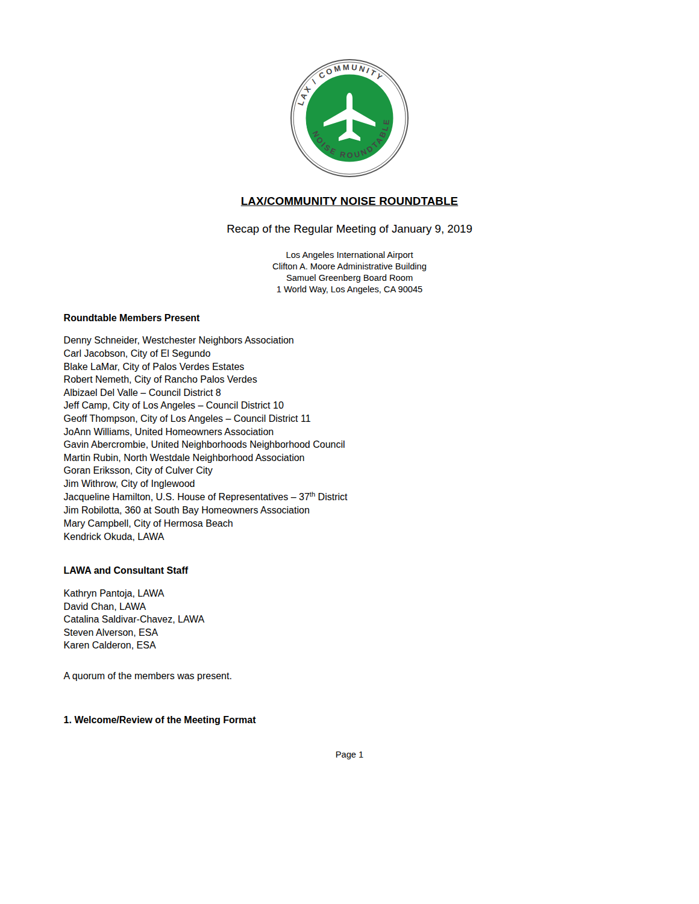LAX / COMMUNITY NOISE ROUNDTABLE
LAX/COMMUNITY NOISE ROUNDTABLE
Recap of the Regular Meeting of January 9, 2019
Los Angeles International Airport
Clifton A. Moore Administrative Building
Samuel Greenberg Board Room
1 World Way, Los Angeles, CA 90045
Roundtable Members Present
Denny Schneider, Westchester Neighbors Association
Carl Jacobson, City of El Segundo
Blake LaMar, City of Palos Verdes Estates
Robert Nemeth, City of Rancho Palos Verdes
Albizael Del Valle – Council District 8
Jeff Camp, City of Los Angeles – Council District 10
Geoff Thompson, City of Los Angeles – Council District 11
JoAnn Williams, United Homeowners Association
Gavin Abercrombie, United Neighborhoods Neighborhood Council
Martin Rubin, North Westdale Neighborhood Association
Goran Eriksson, City of Culver City
Jim Withrow, City of Inglewood
Jacqueline Hamilton, U.S. House of Representatives – 37th District
Jim Robilotta, 360 at South Bay Homeowners Association
Mary Campbell, City of Hermosa Beach
Kendrick Okuda, LAWA
LAWA and Consultant Staff
Kathryn Pantoja, LAWA
David Chan, LAWA
Catalina Saldivar-Chavez, LAWA
Steven Alverson, ESA
Karen Calderon, ESA
A quorum of the members was present.
1. Welcome/Review of the Meeting Format
Page 1